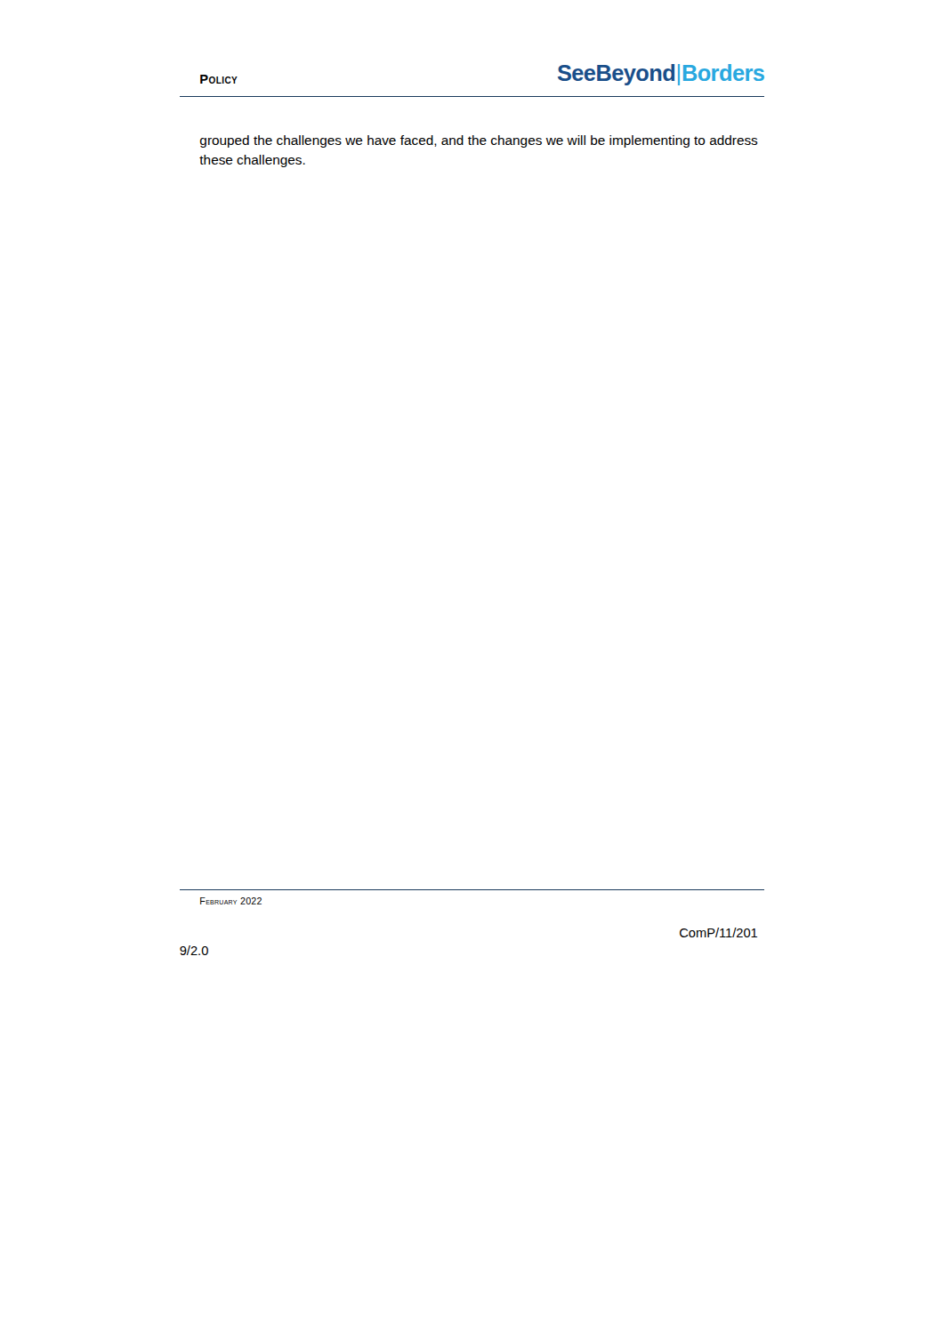Policy
SeeBeyond|Borders
grouped the challenges we have faced, and the changes we will be implementing to address these challenges.
February 2022
ComP/11/201
9/2.0